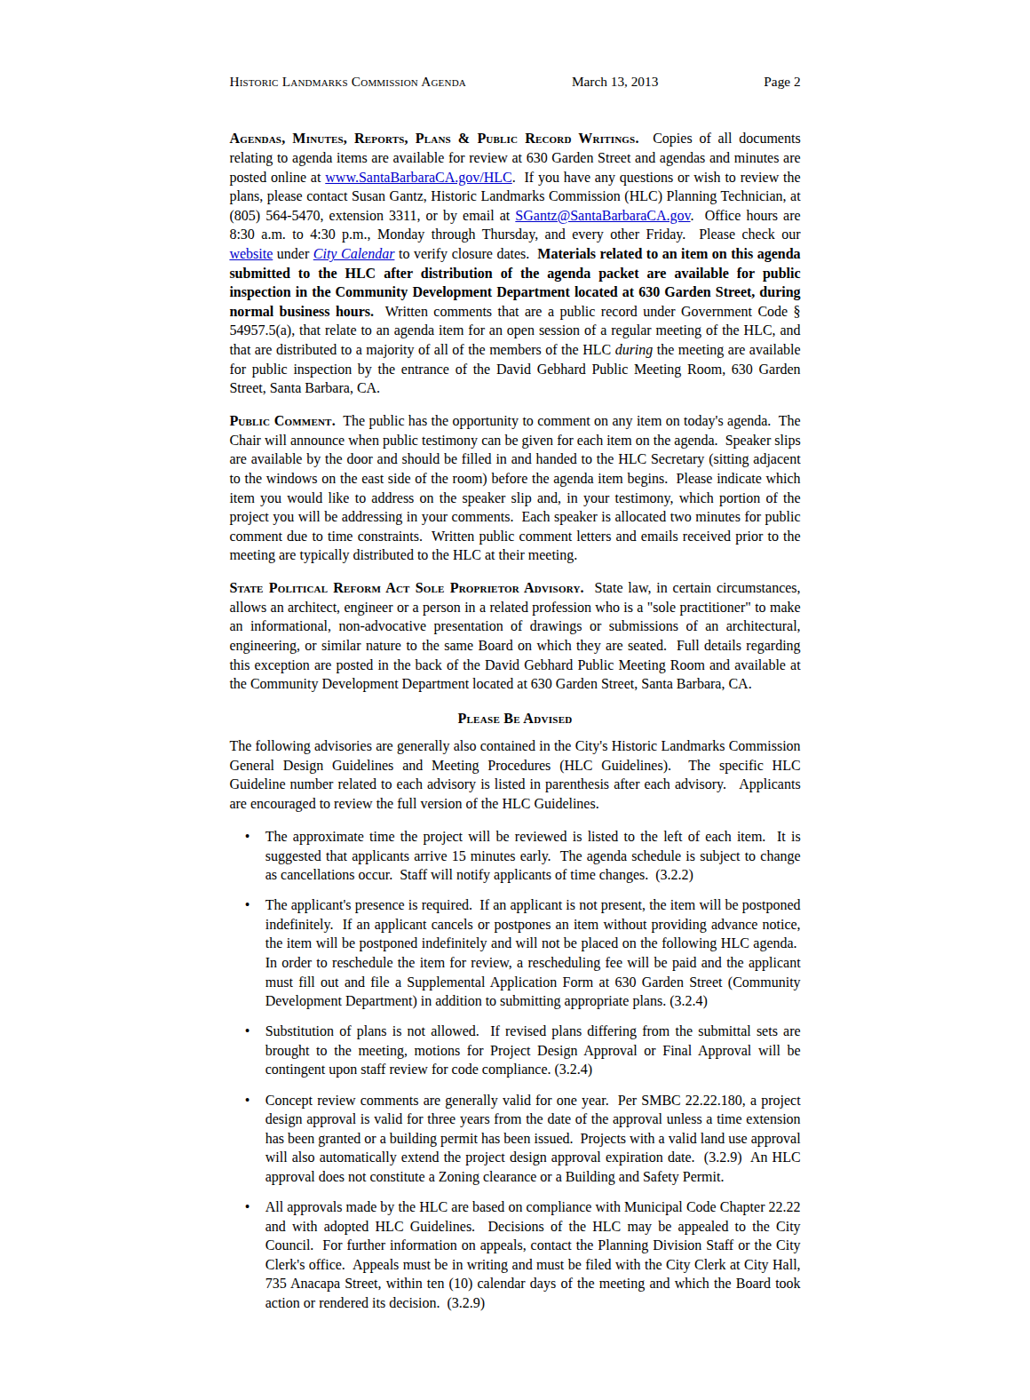Historic Landmarks Commission Agenda March 13, 2013 Page 2
Agendas, Minutes, Reports, Plans & Public Record Writings. Copies of all documents relating to agenda items are available for review at 630 Garden Street and agendas and minutes are posted online at www.SantaBarbaraCA.gov/HLC. If you have any questions or wish to review the plans, please contact Susan Gantz, Historic Landmarks Commission (HLC) Planning Technician, at (805) 564-5470, extension 3311, or by email at SGantz@SantaBarbaraCA.gov. Office hours are 8:30 a.m. to 4:30 p.m., Monday through Thursday, and every other Friday. Please check our website under City Calendar to verify closure dates. Materials related to an item on this agenda submitted to the HLC after distribution of the agenda packet are available for public inspection in the Community Development Department located at 630 Garden Street, during normal business hours. Written comments that are a public record under Government Code § 54957.5(a), that relate to an agenda item for an open session of a regular meeting of the HLC, and that are distributed to a majority of all of the members of the HLC during the meeting are available for public inspection by the entrance of the David Gebhard Public Meeting Room, 630 Garden Street, Santa Barbara, CA.
Public Comment. The public has the opportunity to comment on any item on today's agenda. The Chair will announce when public testimony can be given for each item on the agenda. Speaker slips are available by the door and should be filled in and handed to the HLC Secretary (sitting adjacent to the windows on the east side of the room) before the agenda item begins. Please indicate which item you would like to address on the speaker slip and, in your testimony, which portion of the project you will be addressing in your comments. Each speaker is allocated two minutes for public comment due to time constraints. Written public comment letters and emails received prior to the meeting are typically distributed to the HLC at their meeting.
State Political Reform Act Sole Proprietor Advisory. State law, in certain circumstances, allows an architect, engineer or a person in a related profession who is a "sole practitioner" to make an informational, non-advocative presentation of drawings or submissions of an architectural, engineering, or similar nature to the same Board on which they are seated. Full details regarding this exception are posted in the back of the David Gebhard Public Meeting Room and available at the Community Development Department located at 630 Garden Street, Santa Barbara, CA.
Please Be Advised
The following advisories are generally also contained in the City's Historic Landmarks Commission General Design Guidelines and Meeting Procedures (HLC Guidelines). The specific HLC Guideline number related to each advisory is listed in parenthesis after each advisory. Applicants are encouraged to review the full version of the HLC Guidelines.
The approximate time the project will be reviewed is listed to the left of each item. It is suggested that applicants arrive 15 minutes early. The agenda schedule is subject to change as cancellations occur. Staff will notify applicants of time changes. (3.2.2)
The applicant's presence is required. If an applicant is not present, the item will be postponed indefinitely. If an applicant cancels or postpones an item without providing advance notice, the item will be postponed indefinitely and will not be placed on the following HLC agenda. In order to reschedule the item for review, a rescheduling fee will be paid and the applicant must fill out and file a Supplemental Application Form at 630 Garden Street (Community Development Department) in addition to submitting appropriate plans. (3.2.4)
Substitution of plans is not allowed. If revised plans differing from the submittal sets are brought to the meeting, motions for Project Design Approval or Final Approval will be contingent upon staff review for code compliance. (3.2.4)
Concept review comments are generally valid for one year. Per SMBC 22.22.180, a project design approval is valid for three years from the date of the approval unless a time extension has been granted or a building permit has been issued. Projects with a valid land use approval will also automatically extend the project design approval expiration date. (3.2.9) An HLC approval does not constitute a Zoning clearance or a Building and Safety Permit.
All approvals made by the HLC are based on compliance with Municipal Code Chapter 22.22 and with adopted HLC Guidelines. Decisions of the HLC may be appealed to the City Council. For further information on appeals, contact the Planning Division Staff or the City Clerk's office. Appeals must be in writing and must be filed with the City Clerk at City Hall, 735 Anacapa Street, within ten (10) calendar days of the meeting and which the Board took action or rendered its decision. (3.2.9)